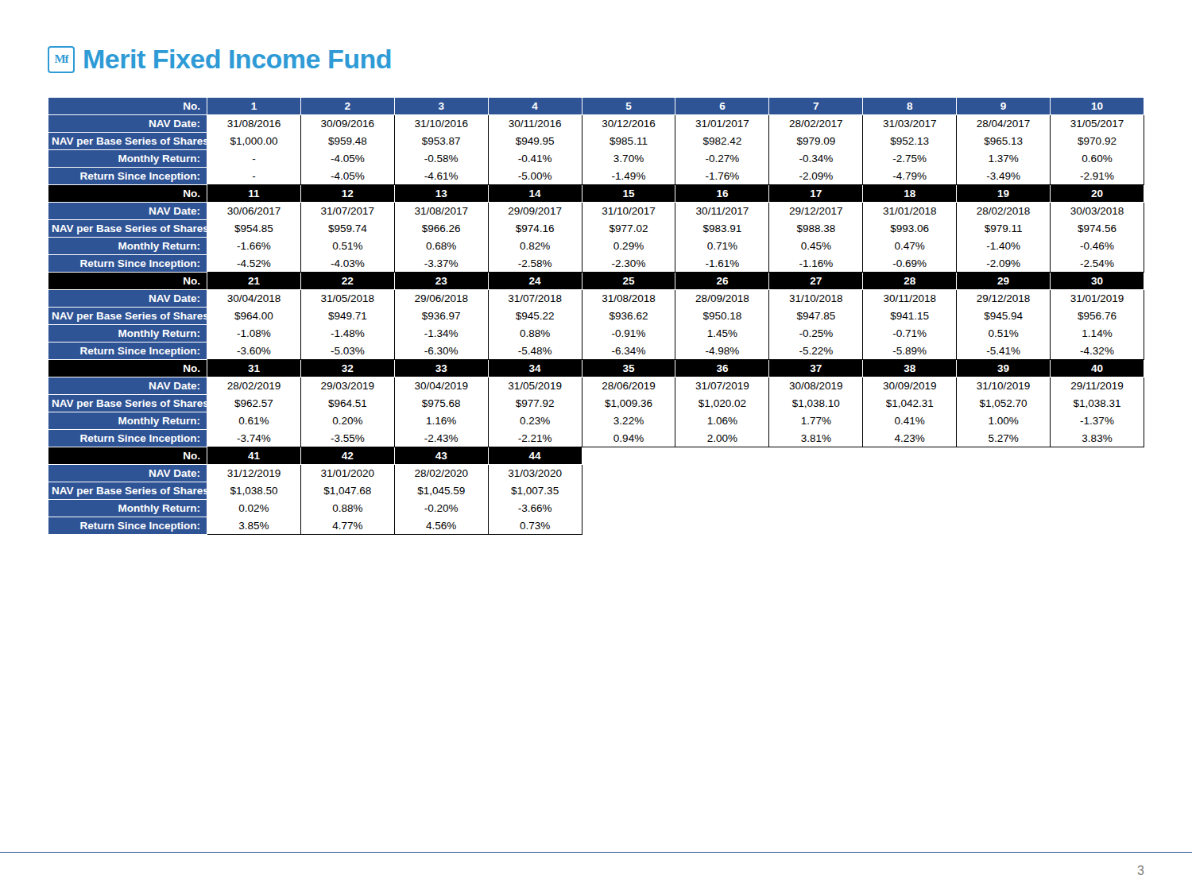Mf
Merit Fixed Income Fund
| No. | 1 | 2 | 3 | 4 | 5 | 6 | 7 | 8 | 9 | 10 |
| --- | --- | --- | --- | --- | --- | --- | --- | --- | --- | --- |
| NAV Date: | 31/08/2016 | 30/09/2016 | 31/10/2016 | 30/11/2016 | 30/12/2016 | 31/01/2017 | 28/02/2017 | 31/03/2017 | 28/04/2017 | 31/05/2017 |
| NAV per Base Series of Shares: | $1,000.00 | $959.48 | $953.87 | $949.95 | $985.11 | $982.42 | $979.09 | $952.13 | $965.13 | $970.92 |
| Monthly Return: | - | -4.05% | -0.58% | -0.41% | 3.70% | -0.27% | -0.34% | -2.75% | 1.37% | 0.60% |
| Return Since Inception: | - | -4.05% | -4.61% | -5.00% | -1.49% | -1.76% | -2.09% | -4.79% | -3.49% | -2.91% |
| No. | 11 | 12 | 13 | 14 | 15 | 16 | 17 | 18 | 19 | 20 |
| NAV Date: | 30/06/2017 | 31/07/2017 | 31/08/2017 | 29/09/2017 | 31/10/2017 | 30/11/2017 | 29/12/2017 | 31/01/2018 | 28/02/2018 | 30/03/2018 |
| NAV per Base Series of Shares: | $954.85 | $959.74 | $966.26 | $974.16 | $977.02 | $983.91 | $988.38 | $993.06 | $979.11 | $974.56 |
| Monthly Return: | -1.66% | 0.51% | 0.68% | 0.82% | 0.29% | 0.71% | 0.45% | 0.47% | -1.40% | -0.46% |
| Return Since Inception: | -4.52% | -4.03% | -3.37% | -2.58% | -2.30% | -1.61% | -1.16% | -0.69% | -2.09% | -2.54% |
| No. | 21 | 22 | 23 | 24 | 25 | 26 | 27 | 28 | 29 | 30 |
| NAV Date: | 30/04/2018 | 31/05/2018 | 29/06/2018 | 31/07/2018 | 31/08/2018 | 28/09/2018 | 31/10/2018 | 30/11/2018 | 29/12/2018 | 31/01/2019 |
| NAV per Base Series of Shares: | $964.00 | $949.71 | $936.97 | $945.22 | $936.62 | $950.18 | $947.85 | $941.15 | $945.94 | $956.76 |
| Monthly Return: | -1.08% | -1.48% | -1.34% | 0.88% | -0.91% | 1.45% | -0.25% | -0.71% | 0.51% | 1.14% |
| Return Since Inception: | -3.60% | -5.03% | -6.30% | -5.48% | -6.34% | -4.98% | -5.22% | -5.89% | -5.41% | -4.32% |
| No. | 31 | 32 | 33 | 34 | 35 | 36 | 37 | 38 | 39 | 40 |
| NAV Date: | 28/02/2019 | 29/03/2019 | 30/04/2019 | 31/05/2019 | 28/06/2019 | 31/07/2019 | 30/08/2019 | 30/09/2019 | 31/10/2019 | 29/11/2019 |
| NAV per Base Series of Shares: | $962.57 | $964.51 | $975.68 | $977.92 | $1,009.36 | $1,020.02 | $1,038.10 | $1,042.31 | $1,052.70 | $1,038.31 |
| Monthly Return: | 0.61% | 0.20% | 1.16% | 0.23% | 3.22% | 1.06% | 1.77% | 0.41% | 1.00% | -1.37% |
| Return Since Inception: | -3.74% | -3.55% | -2.43% | -2.21% | 0.94% | 2.00% | 3.81% | 4.23% | 5.27% | 3.83% |
| No. | 41 | 42 | 43 | 44 | | | | | | |
| NAV Date: | 31/12/2019 | 31/01/2020 | 28/02/2020 | 31/03/2020 | | | | | | |
| NAV per Base Series of Shares: | $1,038.50 | $1,047.68 | $1,045.59 | $1,007.35 | | | | | | |
| Monthly Return: | 0.02% | 0.88% | -0.20% | -3.66% | | | | | | |
| Return Since Inception: | 3.85% | 4.77% | 4.56% | 0.73% | | | | | | |
3